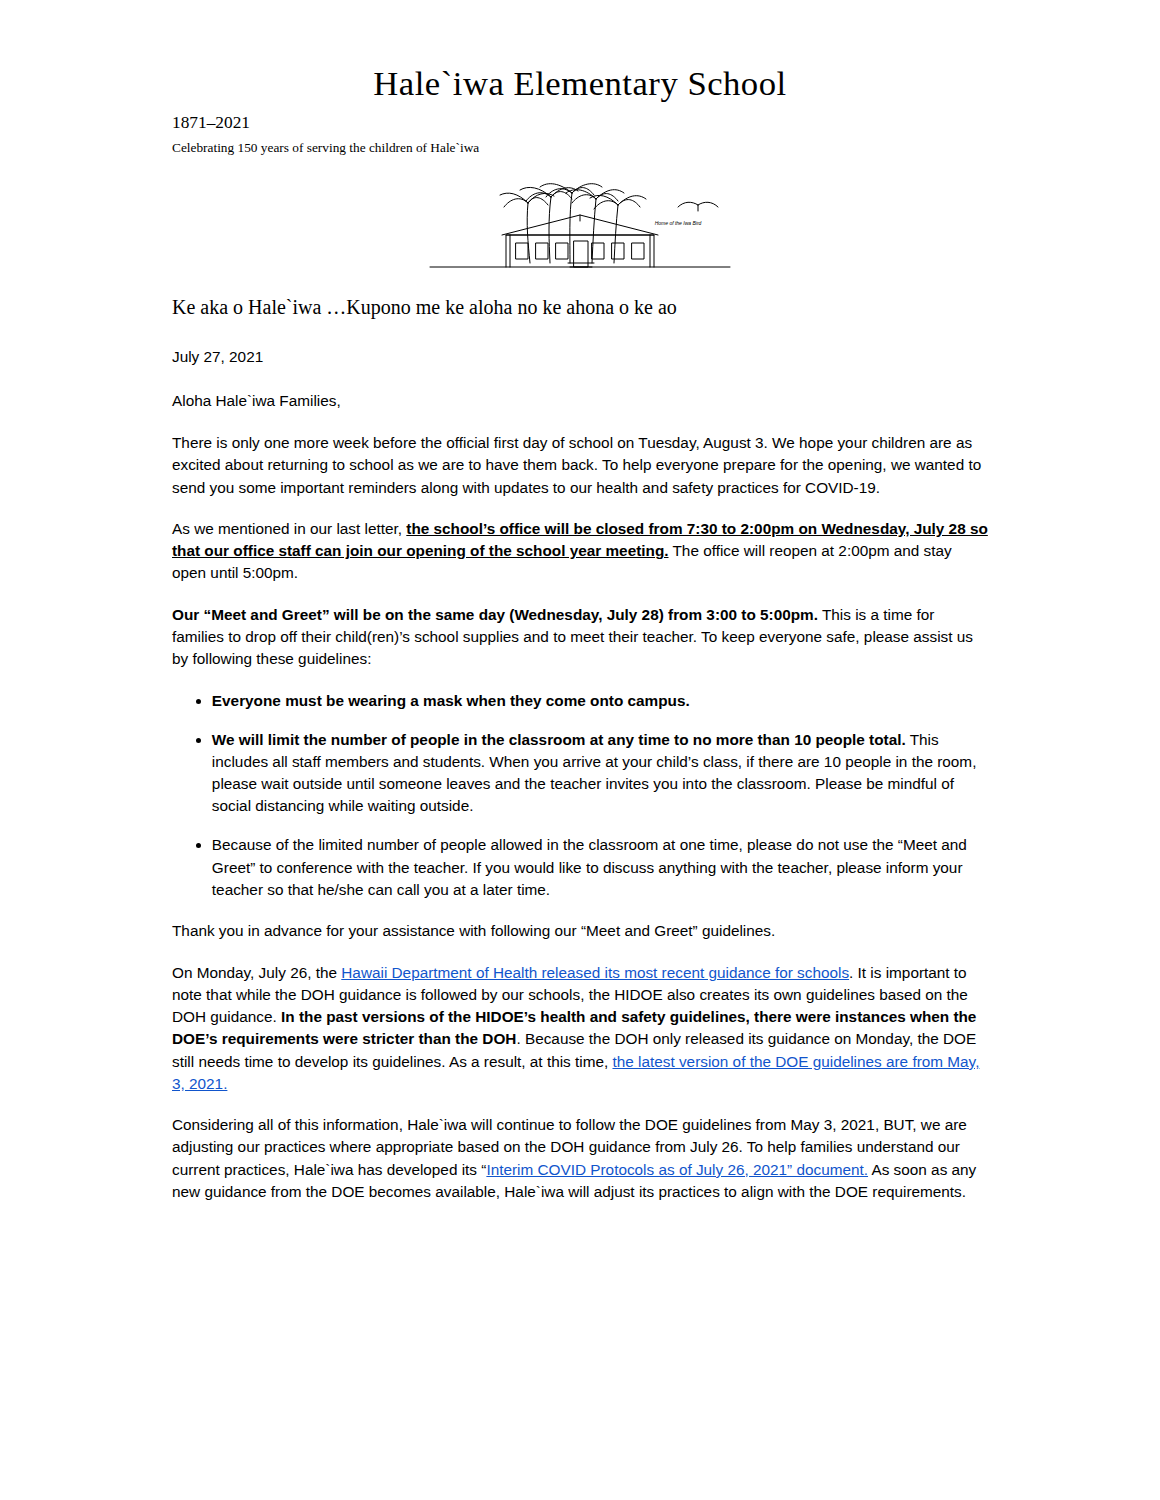Hale`iwa Elementary School
1871–2021
Celebrating 150 years of serving the children of Hale`iwa
Home of the Iwa Bird
Ke aka o Hale`iwa …Kupono me ke aloha no ke ahona o ke ao
July 27, 2021
Aloha Hale`iwa Families,
There is only one more week before the official first day of school on Tuesday, August 3. We hope your children are as excited about returning to school as we are to have them back. To help everyone prepare for the opening, we wanted to send you some important reminders along with updates to our health and safety practices for COVID-19.
As we mentioned in our last letter, the school’s office will be closed from 7:30 to 2:00pm on Wednesday, July 28 so that our office staff can join our opening of the school year meeting. The office will reopen at 2:00pm and stay open until 5:00pm.
Our “Meet and Greet” will be on the same day (Wednesday, July 28) from 3:00 to 5:00pm. This is a time for families to drop off their child(ren)’s school supplies and to meet their teacher. To keep everyone safe, please assist us by following these guidelines:
Everyone must be wearing a mask when they come onto campus.
We will limit the number of people in the classroom at any time to no more than 10 people total. This includes all staff members and students. When you arrive at your child’s class, if there are 10 people in the room, please wait outside until someone leaves and the teacher invites you into the classroom. Please be mindful of social distancing while waiting outside.
Because of the limited number of people allowed in the classroom at one time, please do not use the “Meet and Greet” to conference with the teacher. If you would like to discuss anything with the teacher, please inform your teacher so that he/she can call you at a later time.
Thank you in advance for your assistance with following our “Meet and Greet” guidelines.
On Monday, July 26, the Hawaii Department of Health released its most recent guidance for schools. It is important to note that while the DOH guidance is followed by our schools, the HIDOE also creates its own guidelines based on the DOH guidance. In the past versions of the HIDOE’s health and safety guidelines, there were instances when the DOE’s requirements were stricter than the DOH. Because the DOH only released its guidance on Monday, the DOE still needs time to develop its guidelines. As a result, at this time, the latest version of the DOE guidelines are from May, 3, 2021.
Considering all of this information, Hale`iwa will continue to follow the DOE guidelines from May 3, 2021, BUT, we are adjusting our practices where appropriate based on the DOH guidance from July 26. To help families understand our current practices, Hale`iwa has developed its “Interim COVID Protocols as of July 26, 2021” document. As soon as any new guidance from the DOE becomes available, Hale`iwa will adjust its practices to align with the DOE requirements.